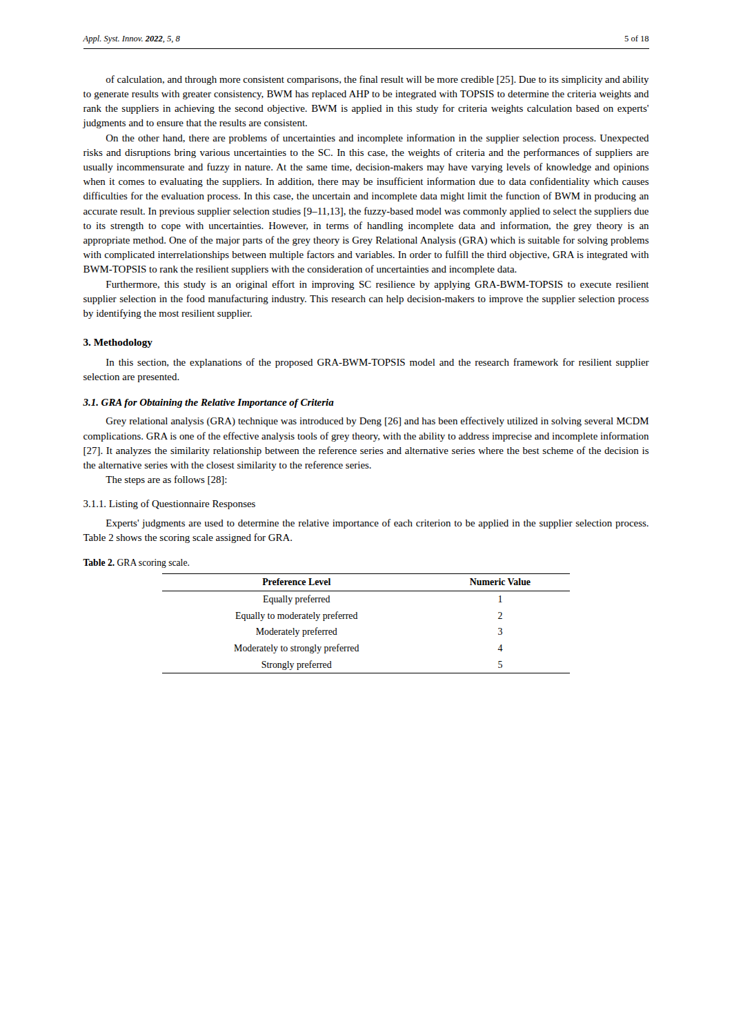Appl. Syst. Innov. 2022, 5, 8 5 of 18
of calculation, and through more consistent comparisons, the final result will be more credible [25]. Due to its simplicity and ability to generate results with greater consistency, BWM has replaced AHP to be integrated with TOPSIS to determine the criteria weights and rank the suppliers in achieving the second objective. BWM is applied in this study for criteria weights calculation based on experts' judgments and to ensure that the results are consistent.
On the other hand, there are problems of uncertainties and incomplete information in the supplier selection process. Unexpected risks and disruptions bring various uncertainties to the SC. In this case, the weights of criteria and the performances of suppliers are usually incommensurate and fuzzy in nature. At the same time, decision-makers may have varying levels of knowledge and opinions when it comes to evaluating the suppliers. In addition, there may be insufficient information due to data confidentiality which causes difficulties for the evaluation process. In this case, the uncertain and incomplete data might limit the function of BWM in producing an accurate result. In previous supplier selection studies [9–11,13], the fuzzy-based model was commonly applied to select the suppliers due to its strength to cope with uncertainties. However, in terms of handling incomplete data and information, the grey theory is an appropriate method. One of the major parts of the grey theory is Grey Relational Analysis (GRA) which is suitable for solving problems with complicated interrelationships between multiple factors and variables. In order to fulfill the third objective, GRA is integrated with BWM-TOPSIS to rank the resilient suppliers with the consideration of uncertainties and incomplete data.
Furthermore, this study is an original effort in improving SC resilience by applying GRA-BWM-TOPSIS to execute resilient supplier selection in the food manufacturing industry. This research can help decision-makers to improve the supplier selection process by identifying the most resilient supplier.
3. Methodology
In this section, the explanations of the proposed GRA-BWM-TOPSIS model and the research framework for resilient supplier selection are presented.
3.1. GRA for Obtaining the Relative Importance of Criteria
Grey relational analysis (GRA) technique was introduced by Deng [26] and has been effectively utilized in solving several MCDM complications. GRA is one of the effective analysis tools of grey theory, with the ability to address imprecise and incomplete information [27]. It analyzes the similarity relationship between the reference series and alternative series where the best scheme of the decision is the alternative series with the closest similarity to the reference series.
The steps are as follows [28]:
3.1.1. Listing of Questionnaire Responses
Experts' judgments are used to determine the relative importance of each criterion to be applied in the supplier selection process. Table 2 shows the scoring scale assigned for GRA.
Table 2. GRA scoring scale.
| Preference Level | Numeric Value |
| --- | --- |
| Equally preferred | 1 |
| Equally to moderately preferred | 2 |
| Moderately preferred | 3 |
| Moderately to strongly preferred | 4 |
| Strongly preferred | 5 |